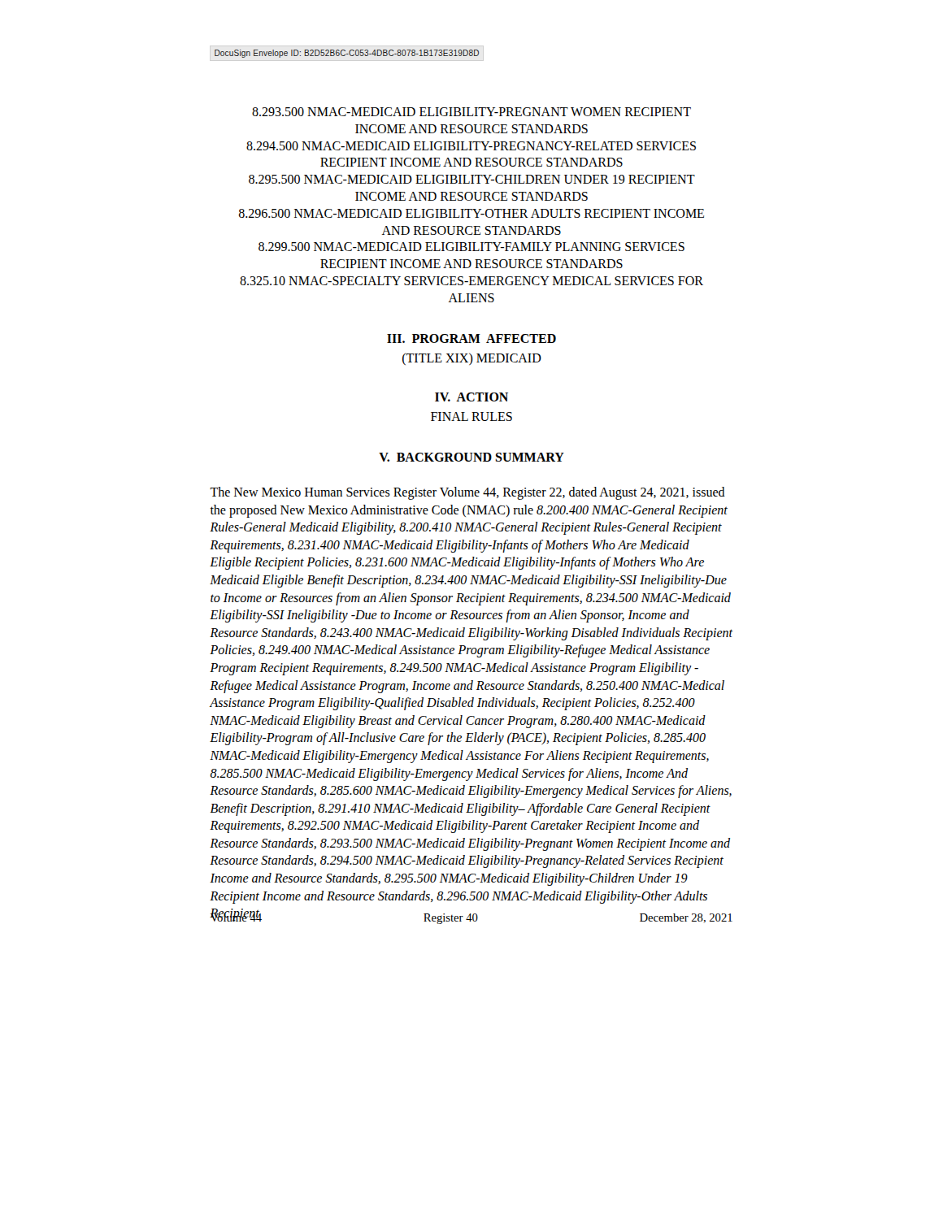DocuSign Envelope ID: B2D52B6C-C053-4DBC-8078-1B173E319D8D
8.293.500 NMAC-MEDICAID ELIGIBILITY-PREGNANT WOMEN RECIPIENT INCOME AND RESOURCE STANDARDS
8.294.500 NMAC-MEDICAID ELIGIBILITY-PREGNANCY-RELATED SERVICES RECIPIENT INCOME AND RESOURCE STANDARDS
8.295.500 NMAC-MEDICAID ELIGIBILITY-CHILDREN UNDER 19 RECIPIENT INCOME AND RESOURCE STANDARDS
8.296.500 NMAC-MEDICAID ELIGIBILITY-OTHER ADULTS RECIPIENT INCOME AND RESOURCE STANDARDS
8.299.500 NMAC-MEDICAID ELIGIBILITY-FAMILY PLANNING SERVICES RECIPIENT INCOME AND RESOURCE STANDARDS
8.325.10 NMAC-SPECIALTY SERVICES-EMERGENCY MEDICAL SERVICES FOR ALIENS
III. PROGRAM AFFECTED
(TITLE XIX) MEDICAID
IV. ACTION
FINAL RULES
V. BACKGROUND SUMMARY
The New Mexico Human Services Register Volume 44, Register 22, dated August 24, 2021, issued the proposed New Mexico Administrative Code (NMAC) rule 8.200.400 NMAC-General Recipient Rules-General Medicaid Eligibility, 8.200.410 NMAC-General Recipient Rules-General Recipient Requirements, 8.231.400 NMAC-Medicaid Eligibility-Infants of Mothers Who Are Medicaid Eligible Recipient Policies, 8.231.600 NMAC-Medicaid Eligibility-Infants of Mothers Who Are Medicaid Eligible Benefit Description, 8.234.400 NMAC-Medicaid Eligibility-SSI Ineligibility-Due to Income or Resources from an Alien Sponsor Recipient Requirements, 8.234.500 NMAC-Medicaid Eligibility-SSI Ineligibility -Due to Income or Resources from an Alien Sponsor, Income and Resource Standards, 8.243.400 NMAC-Medicaid Eligibility-Working Disabled Individuals Recipient Policies, 8.249.400 NMAC-Medical Assistance Program Eligibility-Refugee Medical Assistance Program Recipient Requirements, 8.249.500 NMAC-Medical Assistance Program Eligibility -Refugee Medical Assistance Program, Income and Resource Standards, 8.250.400 NMAC-Medical Assistance Program Eligibility-Qualified Disabled Individuals, Recipient Policies, 8.252.400 NMAC-Medicaid Eligibility Breast and Cervical Cancer Program, 8.280.400 NMAC-Medicaid Eligibility-Program of All-Inclusive Care for the Elderly (PACE), Recipient Policies, 8.285.400 NMAC-Medicaid Eligibility-Emergency Medical Assistance For Aliens Recipient Requirements, 8.285.500 NMAC-Medicaid Eligibility-Emergency Medical Services for Aliens, Income And Resource Standards, 8.285.600 NMAC-Medicaid Eligibility-Emergency Medical Services for Aliens, Benefit Description, 8.291.410 NMAC-Medicaid Eligibility– Affordable Care General Recipient Requirements, 8.292.500 NMAC-Medicaid Eligibility-Parent Caretaker Recipient Income and Resource Standards, 8.293.500 NMAC-Medicaid Eligibility-Pregnant Women Recipient Income and Resource Standards, 8.294.500 NMAC-Medicaid Eligibility-Pregnancy-Related Services Recipient Income and Resource Standards, 8.295.500 NMAC-Medicaid Eligibility-Children Under 19 Recipient Income and Resource Standards, 8.296.500 NMAC-Medicaid Eligibility-Other Adults Recipient
Volume 44 Register 40 December 28, 2021